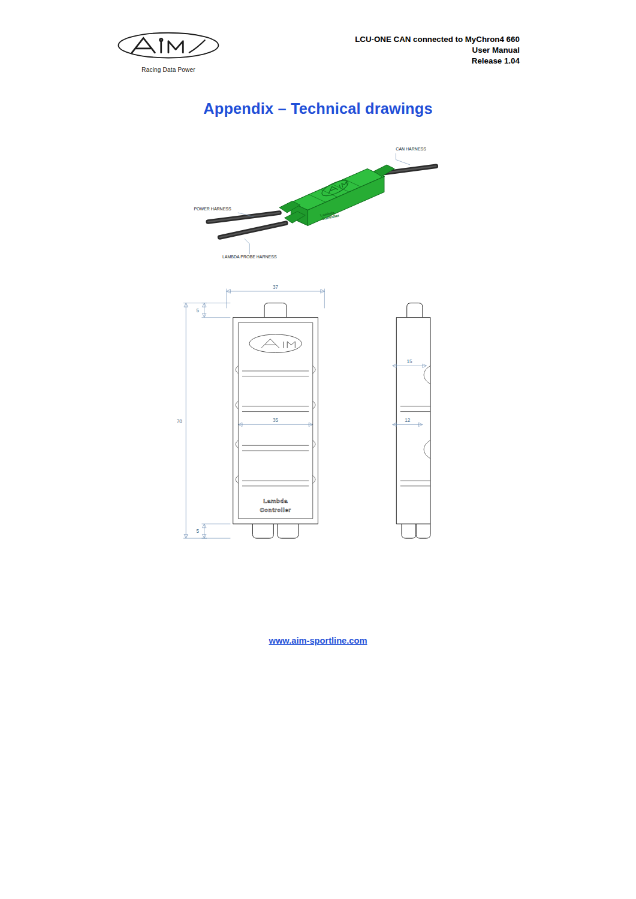Racing Data Power
LCU-ONE CAN connected to MyChron4 660
User Manual
Release 1.04
Appendix – Technical drawings
Lambda Controller CAN HARNESS POWER HARNESS LAMBDA PROBE HARNESS
37 5 70 5 35 Lambda Controller 15 12
www.aim-sportline.com